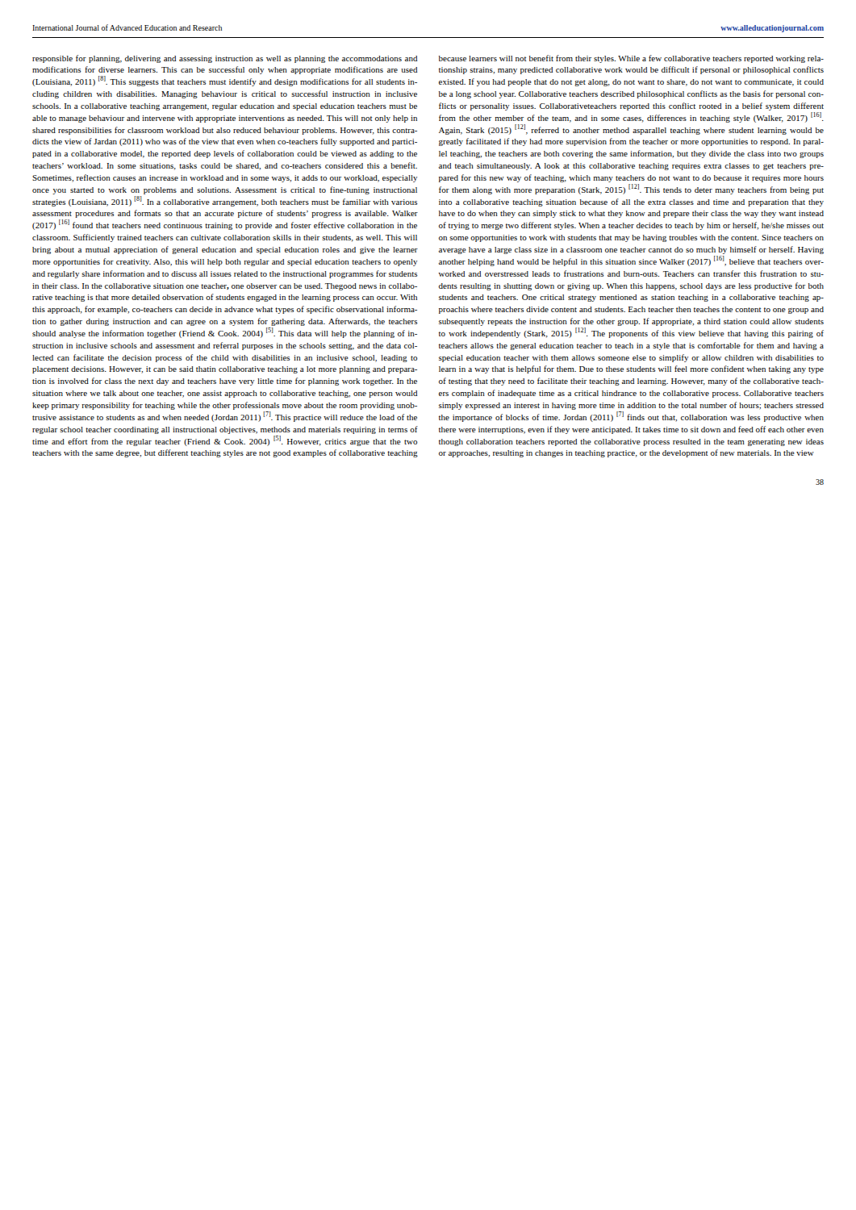International Journal of Advanced Education and Research www.alleducationjournal.com
responsible for planning, delivering and assessing instruction as well as planning the accommodations and modifications for diverse learners. This can be successful only when appropriate modifications are used (Louisiana, 2011) [8]. This suggests that teachers must identify and design modifications for all students including children with disabilities. Managing behaviour is critical to successful instruction in inclusive schools. In a collaborative teaching arrangement, regular education and special education teachers must be able to manage behaviour and intervene with appropriate interventions as needed. This will not only help in shared responsibilities for classroom workload but also reduced behaviour problems. However, this contradicts the view of Jardan (2011) who was of the view that even when co-teachers fully supported and participated in a collaborative model, the reported deep levels of collaboration could be viewed as adding to the teachers’ workload. In some situations, tasks could be shared, and co-teachers considered this a benefit. Sometimes, reflection causes an increase in workload and in some ways, it adds to our workload, especially once you started to work on problems and solutions. Assessment is critical to fine-tuning instructional strategies (Louisiana, 2011) [8]. In a collaborative arrangement, both teachers must be familiar with various assessment procedures and formats so that an accurate picture of students’ progress is available. Walker (2017) [16] found that teachers need continuous training to provide and foster effective collaboration in the classroom. Sufficiently trained teachers can cultivate collaboration skills in their students, as well. This will bring about a mutual appreciation of general education and special education roles and give the learner more opportunities for creativity. Also, this will help both regular and special education teachers to openly and regularly share information and to discuss all issues related to the instructional programmes for students in their class. In the collaborative situation one teacher, one observer can be used. Thegood news in collaborative teaching is that more detailed observation of students engaged in the learning process can occur. With this approach, for example, co-teachers can decide in advance what types of specific observational information to gather during instruction and can agree on a system for gathering data. Afterwards, the teachers should analyse the information together (Friend & Cook. 2004) [5]. This data will help the planning of instruction in inclusive schools and assessment and referral purposes in the schools setting, and the data collected can facilitate the decision process of the child with disabilities in an inclusive school, leading to placement decisions. However, it can be said thatin collaborative teaching a lot more planning and preparation is involved for class the next day and teachers have very little time for planning work together. In the situation where we talk about one teacher, one assist approach to collaborative teaching, one person would keep primary responsibility for teaching while the other professionals move about the room providing unobtrusive assistance to students as and when needed (Jordan 2011) [7]. This practice will reduce the load of the regular school teacher coordinating all instructional objectives, methods and materials requiring in terms of time and effort from the regular teacher (Friend & Cook. 2004) [5]. However, critics argue that the two teachers with the same degree, but different teaching styles are not good examples of collaborative teaching because learners will not benefit from their styles. While a few collaborative teachers reported working relationship strains, many predicted collaborative work would be difficult if personal or philosophical conflicts existed. If you had people that do not get along, do not want to share, do not want to communicate, it could be a long school year. Collaborative teachers described philosophical conflicts as the basis for personal conflicts or personality issues. Collaborativeteachers reported this conflict rooted in a belief system different from the other member of the team, and in some cases, differences in teaching style (Walker, 2017) [16]. Again, Stark (2015) [12], referred to another method asparallel teaching where student learning would be greatly facilitated if they had more supervision from the teacher or more opportunities to respond. In parallel teaching, the teachers are both covering the same information, but they divide the class into two groups and teach simultaneously. A look at this collaborative teaching requires extra classes to get teachers prepared for this new way of teaching, which many teachers do not want to do because it requires more hours for them along with more preparation (Stark, 2015) [12]. This tends to deter many teachers from being put into a collaborative teaching situation because of all the extra classes and time and preparation that they have to do when they can simply stick to what they know and prepare their class the way they want instead of trying to merge two different styles. When a teacher decides to teach by him or herself, he/she misses out on some opportunities to work with students that may be having troubles with the content. Since teachers on average have a large class size in a classroom one teacher cannot do so much by himself or herself. Having another helping hand would be helpful in this situation since Walker (2017) [16], believe that teachers overworked and overstressed leads to frustrations and burn-outs. Teachers can transfer this frustration to students resulting in shutting down or giving up. When this happens, school days are less productive for both students and teachers. One critical strategy mentioned as station teaching in a collaborative teaching approachis where teachers divide content and students. Each teacher then teaches the content to one group and subsequently repeats the instruction for the other group. If appropriate, a third station could allow students to work independently (Stark, 2015) [12]. The proponents of this view believe that having this pairing of teachers allows the general education teacher to teach in a style that is comfortable for them and having a special education teacher with them allows someone else to simplify or allow children with disabilities to learn in a way that is helpful for them. Due to these students will feel more confident when taking any type of testing that they need to facilitate their teaching and learning. However, many of the collaborative teachers complain of inadequate time as a critical hindrance to the collaborative process. Collaborative teachers simply expressed an interest in having more time in addition to the total number of hours; teachers stressed the importance of blocks of time. Jordan (2011) [7] finds out that, collaboration was less productive when there were interruptions, even if they were anticipated. It takes time to sit down and feed off each other even though collaboration teachers reported the collaborative process resulted in the team generating new ideas or approaches, resulting in changes in teaching practice, or the development of new materials. In the view
38